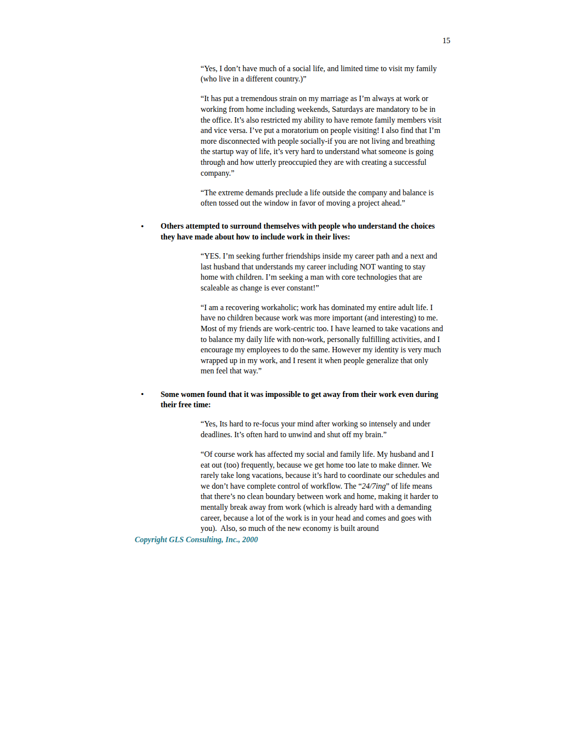15
“Yes, I don’t have much of a social life, and limited time to visit my family (who live in a different country.)”
“It has put a tremendous strain on my marriage as I’m always at work or working from home including weekends, Saturdays are mandatory to be in the office. It’s also restricted my ability to have remote family members visit and vice versa. I’ve put a moratorium on people visiting! I also find that I’m more disconnected with people socially-if you are not living and breathing the startup way of life, it’s very hard to understand what someone is going through and how utterly preoccupied they are with creating a successful company.”
“The extreme demands preclude a life outside the company and balance is often tossed out the window in favor of moving a project ahead.”
Others attempted to surround themselves with people who understand the choices they have made about how to include work in their lives:
“YES. I’m seeking further friendships inside my career path and a next and last husband that understands my career including NOT wanting to stay home with children. I’m seeking a man with core technologies that are scaleable as change is ever constant!”
“I am a recovering workaholic; work has dominated my entire adult life. I have no children because work was more important (and interesting) to me. Most of my friends are work-centric too. I have learned to take vacations and to balance my daily life with non-work, personally fulfilling activities, and I encourage my employees to do the same. However my identity is very much wrapped up in my work, and I resent it when people generalize that only men feel that way.”
Some women found that it was impossible to get away from their work even during their free time:
“Yes, Its hard to re-focus your mind after working so intensely and under deadlines. It’s often hard to unwind and shut off my brain.”
“Of course work has affected my social and family life. My husband and I eat out (too) frequently, because we get home too late to make dinner. We rarely take long vacations, because it’s hard to coordinate our schedules and we don’t have complete control of workflow. The “24/7ing” of life means that there’s no clean boundary between work and home, making it harder to mentally break away from work (which is already hard with a demanding career, because a lot of the work is in your head and comes and goes with you). Also, so much of the new economy is built around
Copyright GLS Consulting, Inc., 2000